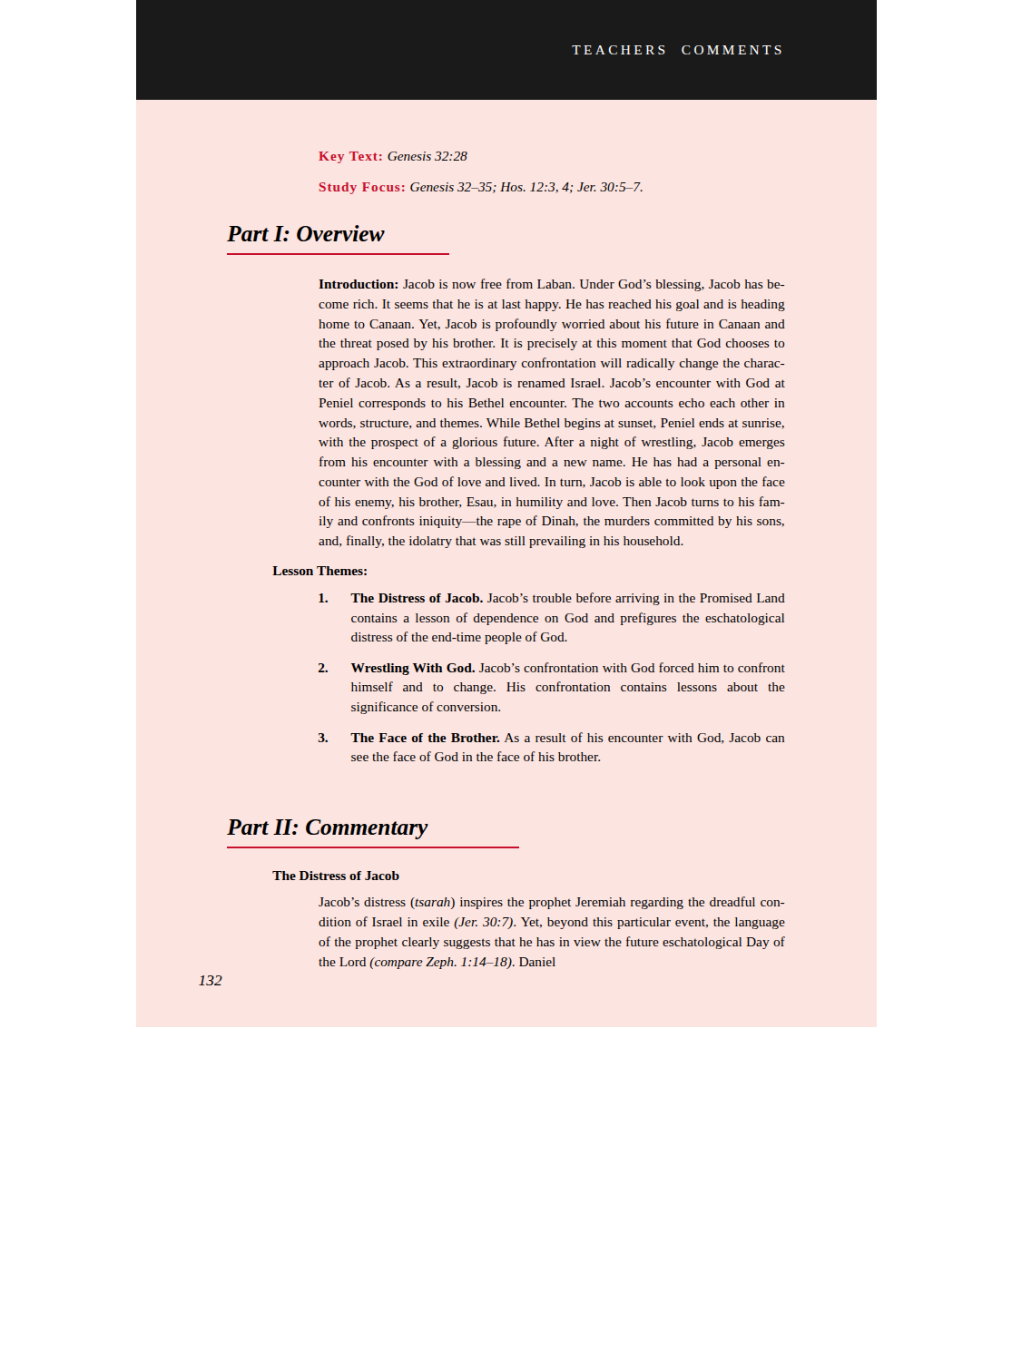TEACHERS COMMENTS
Key Text: Genesis 32:28
Study Focus: Genesis 32–35; Hos. 12:3, 4; Jer. 30:5–7.
Part I: Overview
Introduction: Jacob is now free from Laban. Under God’s blessing, Jacob has become rich. It seems that he is at last happy. He has reached his goal and is heading home to Canaan. Yet, Jacob is profoundly worried about his future in Canaan and the threat posed by his brother. It is precisely at this moment that God chooses to approach Jacob. This extraordinary confrontation will radically change the character of Jacob. As a result, Jacob is renamed Israel. Jacob’s encounter with God at Peniel corresponds to his Bethel encounter. The two accounts echo each other in words, structure, and themes. While Bethel begins at sunset, Peniel ends at sunrise, with the prospect of a glorious future. After a night of wrestling, Jacob emerges from his encounter with a blessing and a new name. He has had a personal encounter with the God of love and lived. In turn, Jacob is able to look upon the face of his enemy, his brother, Esau, in humility and love. Then Jacob turns to his family and confronts iniquity—the rape of Dinah, the murders committed by his sons, and, finally, the idolatry that was still prevailing in his household.
Lesson Themes:
The Distress of Jacob. Jacob’s trouble before arriving in the Promised Land contains a lesson of dependence on God and prefigures the eschatological distress of the end-time people of God.
Wrestling With God. Jacob’s confrontation with God forced him to confront himself and to change. His confrontation contains lessons about the significance of conversion.
The Face of the Brother. As a result of his encounter with God, Jacob can see the face of God in the face of his brother.
Part II: Commentary
The Distress of Jacob
Jacob’s distress (tsarah) inspires the prophet Jeremiah regarding the dreadful condition of Israel in exile (Jer. 30:7). Yet, beyond this particular event, the language of the prophet clearly suggests that he has in view the future eschatological Day of the Lord (compare Zeph. 1:14–18). Daniel
132